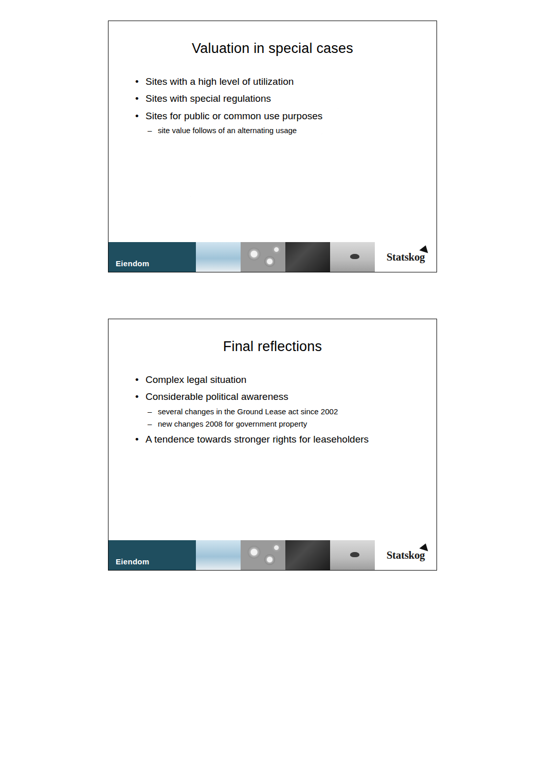Valuation in special cases
Sites with a high level of utilization
Sites with special regulations
Sites for public or common use purposes
site value follows of an alternating usage
Eiendom
Statskog
Final reflections
Complex legal situation
Considerable political awareness
several changes in the Ground Lease act since 2002
new changes 2008 for government property
A tendence towards stronger rights for leaseholders
Eiendom
Statskog